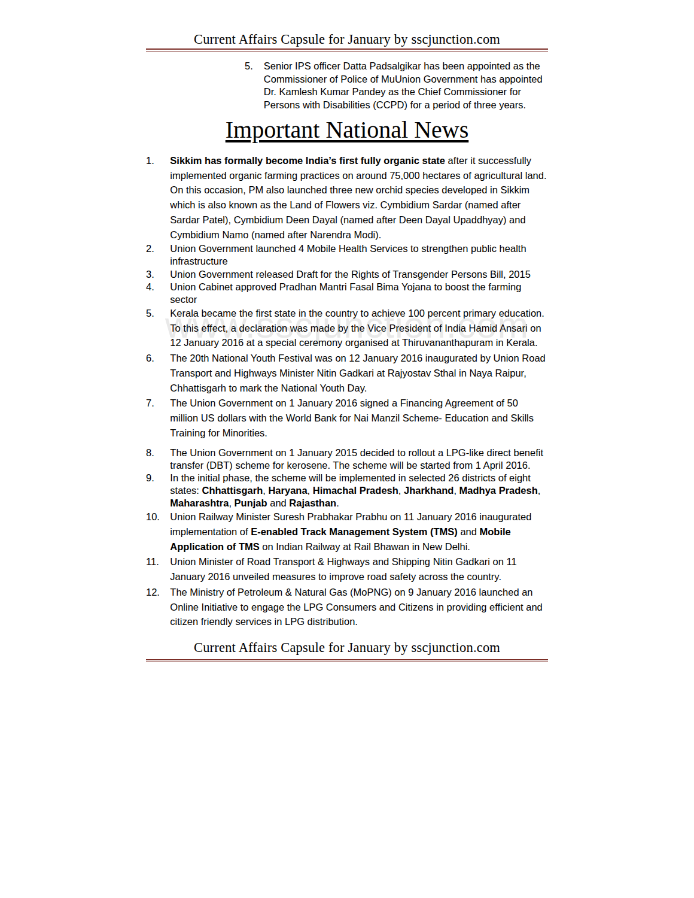www.sscjunction.com
Current Affairs Capsule for January by sscjunction.com
5. Senior IPS officer Datta Padsalgikar has been appointed as the Commissioner of Police of MuUnion Government has appointed Dr. Kamlesh Kumar Pandey as the Chief Commissioner for Persons with Disabilities (CCPD) for a period of three years.
Important National News
Sikkim has formally become India’s first fully organic state after it successfully implemented organic farming practices on around 75,000 hectares of agricultural land. On this occasion, PM also launched three new orchid species developed in Sikkim which is also known as the Land of Flowers viz. Cymbidium Sardar (named after Sardar Patel), Cymbidium Deen Dayal (named after Deen Dayal Upaddhyay) and Cymbidium Namo (named after Narendra Modi).
Union Government launched 4 Mobile Health Services to strengthen public health infrastructure
Union Government released Draft for the Rights of Transgender Persons Bill, 2015
Union Cabinet approved Pradhan Mantri Fasal Bima Yojana to boost the farming sector
Kerala became the first state in the country to achieve 100 percent primary education. To this effect, a declaration was made by the Vice President of India Hamid Ansari on 12 January 2016 at a special ceremony organised at Thiruvananthapuram in Kerala.
The 20th National Youth Festival was on 12 January 2016 inaugurated by Union Road Transport and Highways Minister Nitin Gadkari at Rajyostav Sthal in Naya Raipur, Chhattisgarh to mark the National Youth Day.
The Union Government on 1 January 2016 signed a Financing Agreement of 50 million US dollars with the World Bank for Nai Manzil Scheme- Education and Skills Training for Minorities.
The Union Government on 1 January 2015 decided to rollout a LPG-like direct benefit transfer (DBT) scheme for kerosene. The scheme will be started from 1 April 2016.
In the initial phase, the scheme will be implemented in selected 26 districts of eight states: Chhattisgarh, Haryana, Himachal Pradesh, Jharkhand, Madhya Pradesh, Maharashtra, Punjab and Rajasthan.
Union Railway Minister Suresh Prabhakar Prabhu on 11 January 2016 inaugurated implementation of E-enabled Track Management System (TMS) and Mobile Application of TMS on Indian Railway at Rail Bhawan in New Delhi.
Union Minister of Road Transport & Highways and Shipping Nitin Gadkari on 11 January 2016 unveiled measures to improve road safety across the country.
The Ministry of Petroleum & Natural Gas (MoPNG) on 9 January 2016 launched an Online Initiative to engage the LPG Consumers and Citizens in providing efficient and citizen friendly services in LPG distribution.
Current Affairs Capsule for January by sscjunction.com